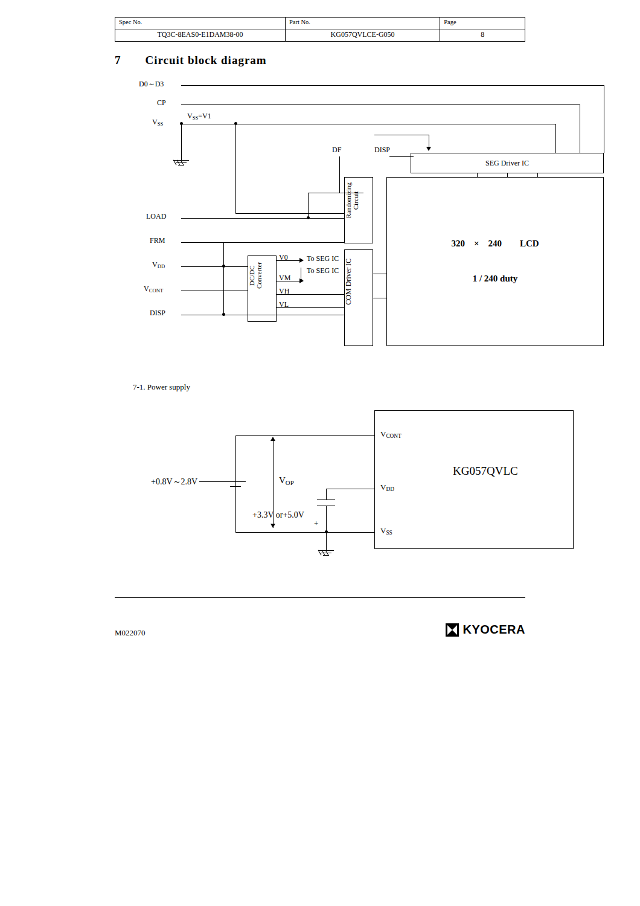| Spec No. | Part No. | Page |
| TQ3C-8EAS0-E1DAM38-00 | KG057QVLCE-G050 | 8 |
7　　Circuit block diagram
D0～D3 CP VSS VSS=V1 LOAD FRM VDD VCONT DISP
DF DISP
SEG Driver IC
Randomizing
Circuit
COM Driver IC
320　×　240　　LCD
1 / 240 duty
DC/DC
Converter
V0 VM VH VL
To SEG IC
To SEG IC
7-1. Power supply
KG057QVLC VCONT VDD VSS
VOP
+0.8V～2.8V
+3.3V or+5.0V +
M022070
KYOCERA